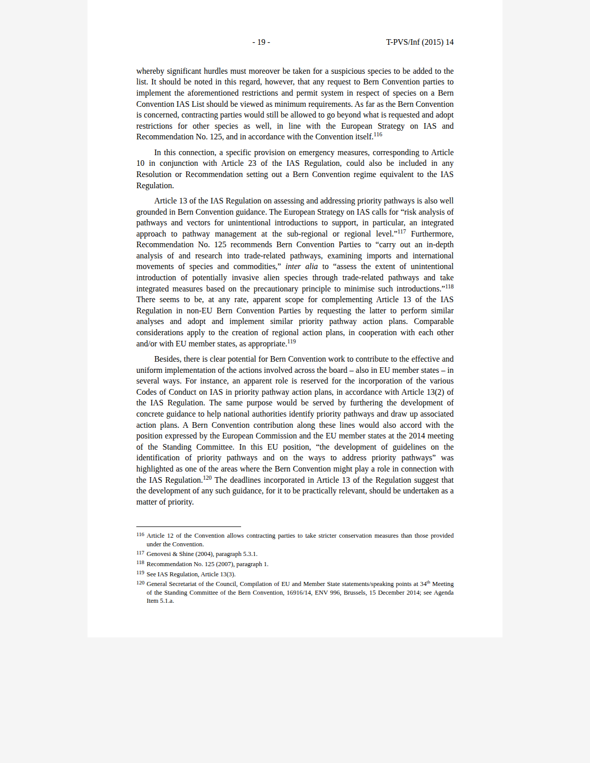- 19 - T-PVS/Inf (2015) 14
whereby significant hurdles must moreover be taken for a suspicious species to be added to the list. It should be noted in this regard, however, that any request to Bern Convention parties to implement the aforementioned restrictions and permit system in respect of species on a Bern Convention IAS List should be viewed as minimum requirements. As far as the Bern Convention is concerned, contracting parties would still be allowed to go beyond what is requested and adopt restrictions for other species as well, in line with the European Strategy on IAS and Recommendation No. 125, and in accordance with the Convention itself.116
In this connection, a specific provision on emergency measures, corresponding to Article 10 in conjunction with Article 23 of the IAS Regulation, could also be included in any Resolution or Recommendation setting out a Bern Convention regime equivalent to the IAS Regulation.
Article 13 of the IAS Regulation on assessing and addressing priority pathways is also well grounded in Bern Convention guidance. The European Strategy on IAS calls for “risk analysis of pathways and vectors for unintentional introductions to support, in particular, an integrated approach to pathway management at the sub-regional or regional level.”117 Furthermore, Recommendation No. 125 recommends Bern Convention Parties to “carry out an in-depth analysis of and research into trade-related pathways, examining imports and international movements of species and commodities,” inter alia to “assess the extent of unintentional introduction of potentially invasive alien species through trade-related pathways and take integrated measures based on the precautionary principle to minimise such introductions.”118 There seems to be, at any rate, apparent scope for complementing Article 13 of the IAS Regulation in non-EU Bern Convention Parties by requesting the latter to perform similar analyses and adopt and implement similar priority pathway action plans. Comparable considerations apply to the creation of regional action plans, in cooperation with each other and/or with EU member states, as appropriate.119
Besides, there is clear potential for Bern Convention work to contribute to the effective and uniform implementation of the actions involved across the board – also in EU member states – in several ways. For instance, an apparent role is reserved for the incorporation of the various Codes of Conduct on IAS in priority pathway action plans, in accordance with Article 13(2) of the IAS Regulation. The same purpose would be served by furthering the development of concrete guidance to help national authorities identify priority pathways and draw up associated action plans. A Bern Convention contribution along these lines would also accord with the position expressed by the European Commission and the EU member states at the 2014 meeting of the Standing Committee. In this EU position, “the development of guidelines on the identification of priority pathways and on the ways to address priority pathways” was highlighted as one of the areas where the Bern Convention might play a role in connection with the IAS Regulation.120 The deadlines incorporated in Article 13 of the Regulation suggest that the development of any such guidance, for it to be practically relevant, should be undertaken as a matter of priority.
116 Article 12 of the Convention allows contracting parties to take stricter conservation measures than those provided under the Convention.
117 Genovesi & Shine (2004), paragraph 5.3.1.
118 Recommendation No. 125 (2007), paragraph 1.
119 See IAS Regulation, Article 13(3).
120 General Secretariat of the Council, Compilation of EU and Member State statements/speaking points at 34th Meeting of the Standing Committee of the Bern Convention, 16916/14, ENV 996, Brussels, 15 December 2014; see Agenda Item 5.1.a.